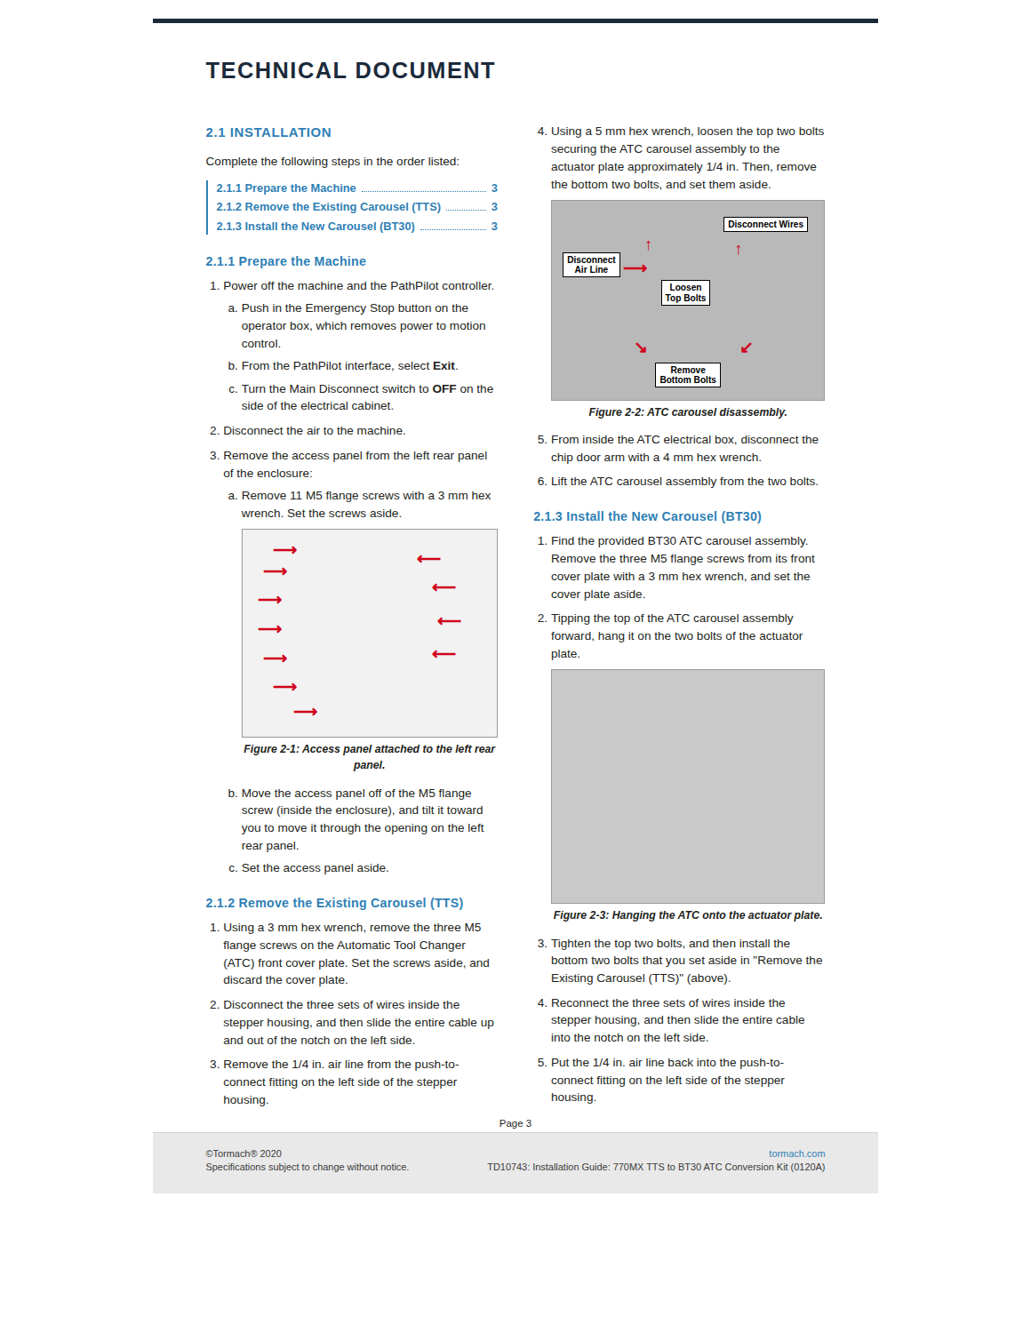Technical Document
2.1 INSTALLATION
Complete the following steps in the order listed:
2.1.1 Prepare the Machine 3
2.1.2 Remove the Existing Carousel (TTS) 3
2.1.3 Install the New Carousel (BT30) 3
2.1.1 Prepare the Machine
Power off the machine and the PathPilot controller.
Push in the Emergency Stop button on the operator box, which removes power to motion control.
From the PathPilot interface, select Exit.
Turn the Main Disconnect switch to OFF on the side of the electrical cabinet.
Disconnect the air to the machine.
Remove the access panel from the left rear panel of the enclosure:
Remove 11 M5 flange screws with a 3 mm hex wrench. Set the screws aside.
⟶ ⟶ ⟶ ⟶ ⟶ ⟶ ⟶ ⟵ ⟵ ⟵ ⟵
Figure 2-1: Access panel attached to the left rear panel.
Move the access panel off of the M5 flange screw (inside the enclosure), and tilt it toward you to move it through the opening on the left rear panel.
Set the access panel aside.
2.1.2 Remove the Existing Carousel (TTS)
Using a 3 mm hex wrench, remove the three M5 flange screws on the Automatic Tool Changer (ATC) front cover plate. Set the screws aside, and discard the cover plate.
Disconnect the three sets of wires inside the stepper housing, and then slide the entire cable up and out of the notch on the left side.
Remove the 1/4 in. air line from the push-to-connect fitting on the left side of the stepper housing.
Using a 5 mm hex wrench, loosen the top two bolts securing the ATC carousel assembly to the actuator plate approximately 1/4 in. Then, remove the bottom two bolts, and set them aside.
Disconnect Wires Disconnect
Air Line Loosen
Top Bolts Remove
Bottom Bolts ↑ ↑ ⟶ ↘ ↙
Figure 2-2: ATC carousel disassembly.
From inside the ATC electrical box, disconnect the chip door arm with a 4 mm hex wrench.
Lift the ATC carousel assembly from the two bolts.
2.1.3 Install the New Carousel (BT30)
Find the provided BT30 ATC carousel assembly. Remove the three M5 flange screws from its front cover plate with a 3 mm hex wrench, and set the cover plate aside.
Tipping the top of the ATC carousel assembly forward, hang it on the two bolts of the actuator plate.
Figure 2-3: Hanging the ATC onto the actuator plate.
Tighten the top two bolts, and then install the bottom two bolts that you set aside in "Remove the Existing Carousel (TTS)" (above).
Reconnect the three sets of wires inside the stepper housing, and then slide the entire cable into the notch on the left side.
Put the 1/4 in. air line back into the push-to-connect fitting on the left side of the stepper housing.
Page 3
©Tormach® 2020
Specifications subject to change without notice.
tormach.com
TD10743: Installation Guide: 770MX TTS to BT30 ATC Conversion Kit (0120A)